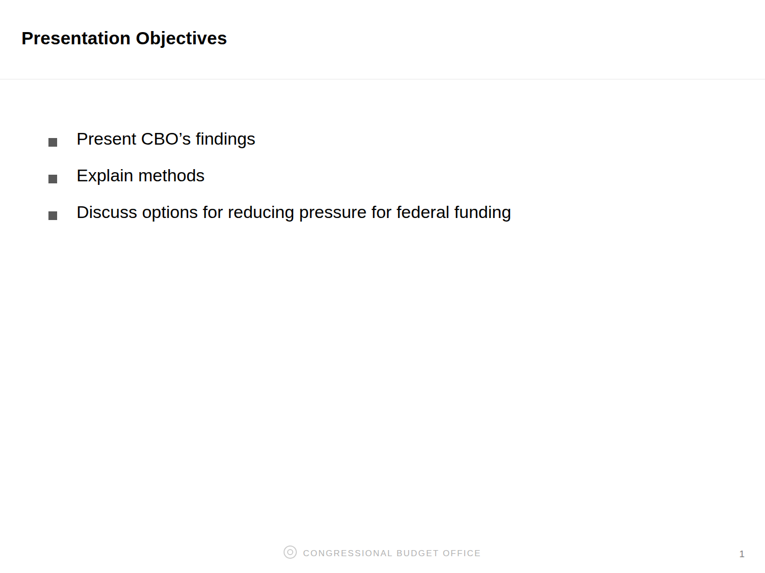Presentation Objectives
Present CBO’s findings
Explain methods
Discuss options for reducing pressure for federal funding
CONGRESSIONAL BUDGET OFFICE
1